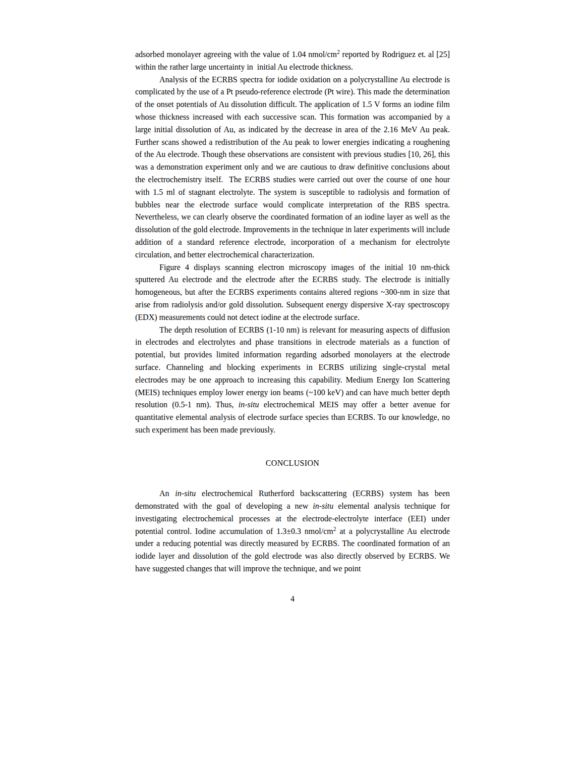adsorbed monolayer agreeing with the value of 1.04 nmol/cm2 reported by Rodriguez et. al [25] within the rather large uncertainty in initial Au electrode thickness.
Analysis of the ECRBS spectra for iodide oxidation on a polycrystalline Au electrode is complicated by the use of a Pt pseudo-reference electrode (Pt wire). This made the determination of the onset potentials of Au dissolution difficult. The application of 1.5 V forms an iodine film whose thickness increased with each successive scan. This formation was accompanied by a large initial dissolution of Au, as indicated by the decrease in area of the 2.16 MeV Au peak. Further scans showed a redistribution of the Au peak to lower energies indicating a roughening of the Au electrode. Though these observations are consistent with previous studies [10, 26], this was a demonstration experiment only and we are cautious to draw definitive conclusions about the electrochemistry itself. The ECRBS studies were carried out over the course of one hour with 1.5 ml of stagnant electrolyte. The system is susceptible to radiolysis and formation of bubbles near the electrode surface would complicate interpretation of the RBS spectra. Nevertheless, we can clearly observe the coordinated formation of an iodine layer as well as the dissolution of the gold electrode. Improvements in the technique in later experiments will include addition of a standard reference electrode, incorporation of a mechanism for electrolyte circulation, and better electrochemical characterization.
Figure 4 displays scanning electron microscopy images of the initial 10 nm-thick sputtered Au electrode and the electrode after the ECRBS study. The electrode is initially homogeneous, but after the ECRBS experiments contains altered regions ~300-nm in size that arise from radiolysis and/or gold dissolution. Subsequent energy dispersive X-ray spectroscopy (EDX) measurements could not detect iodine at the electrode surface.
The depth resolution of ECRBS (1-10 nm) is relevant for measuring aspects of diffusion in electrodes and electrolytes and phase transitions in electrode materials as a function of potential, but provides limited information regarding adsorbed monolayers at the electrode surface. Channeling and blocking experiments in ECRBS utilizing single-crystal metal electrodes may be one approach to increasing this capability. Medium Energy Ion Scattering (MEIS) techniques employ lower energy ion beams (~100 keV) and can have much better depth resolution (0.5-1 nm). Thus, in-situ electrochemical MEIS may offer a better avenue for quantitative elemental analysis of electrode surface species than ECRBS. To our knowledge, no such experiment has been made previously.
CONCLUSION
An in-situ electrochemical Rutherford backscattering (ECRBS) system has been demonstrated with the goal of developing a new in-situ elemental analysis technique for investigating electrochemical processes at the electrode-electrolyte interface (EEI) under potential control. Iodine accumulation of 1.3±0.3 nmol/cm2 at a polycrystalline Au electrode under a reducing potential was directly measured by ECRBS. The coordinated formation of an iodide layer and dissolution of the gold electrode was also directly observed by ECRBS. We have suggested changes that will improve the technique, and we point
4